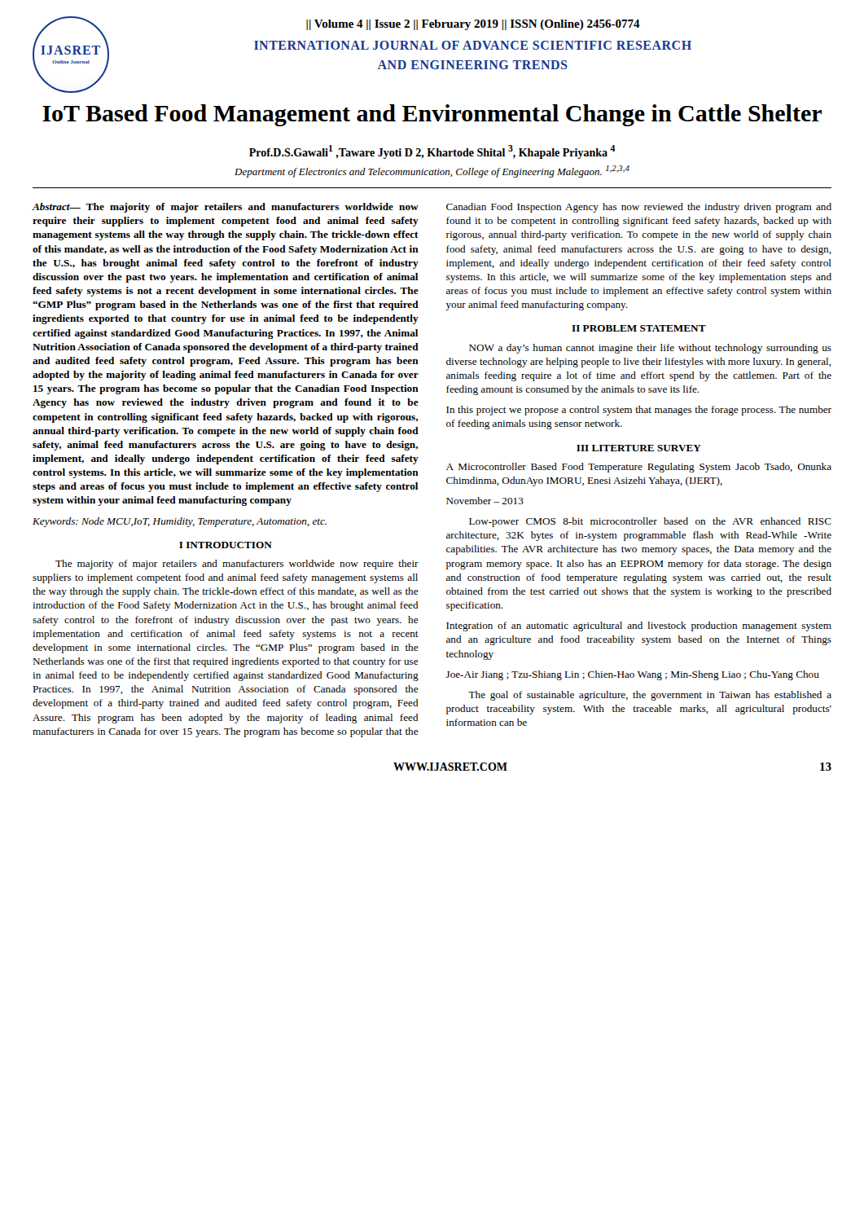IJASRET
Online Journal
|| Volume 4 || Issue 2 || February 2019 || ISSN (Online) 2456-0774
INTERNATIONAL JOURNAL OF ADVANCE SCIENTIFIC RESEARCH
AND ENGINEERING TRENDS
IoT Based Food Management and Environmental Change in Cattle Shelter
Prof.D.S.Gawali1 ,Taware Jyoti D 2, Khartode Shital 3, Khapale Priyanka 4
Department of Electronics and Telecommunication, College of Engineering Malegaon. 1,2,3,4
Abstract— The majority of major retailers and manufacturers worldwide now require their suppliers to implement competent food and animal feed safety management systems all the way through the supply chain. The trickle-down effect of this mandate, as well as the introduction of the Food Safety Modernization Act in the U.S., has brought animal feed safety control to the forefront of industry discussion over the past two years. he implementation and certification of animal feed safety systems is not a recent development in some international circles. The “GMP Plus” program based in the Netherlands was one of the first that required ingredients exported to that country for use in animal feed to be independently certified against standardized Good Manufacturing Practices. In 1997, the Animal Nutrition Association of Canada sponsored the development of a third-party trained and audited feed safety control program, Feed Assure. This program has been adopted by the majority of leading animal feed manufacturers in Canada for over 15 years. The program has become so popular that the Canadian Food Inspection Agency has now reviewed the industry driven program and found it to be competent in controlling significant feed safety hazards, backed up with rigorous, annual third-party verification. To compete in the new world of supply chain food safety, animal feed manufacturers across the U.S. are going to have to design, implement, and ideally undergo independent certification of their feed safety control systems. In this article, we will summarize some of the key implementation steps and areas of focus you must include to implement an effective safety control system within your animal feed manufacturing company
Keywords: Node MCU,IoT, Humidity, Temperature, Automation, etc.
I INTRODUCTION
The majority of major retailers and manufacturers worldwide now require their suppliers to implement competent food and animal feed safety management systems all the way through the supply chain. The trickle-down effect of this mandate, as well as the introduction of the Food Safety Modernization Act in the U.S., has brought animal feed safety control to the forefront of industry discussion over the past two years. he implementation and certification of animal feed safety systems is not a recent development in some international circles. The “GMP Plus” program based in the Netherlands was one of the first that required ingredients exported to that country for use in animal feed to be independently certified against standardized Good Manufacturing Practices. In 1997, the Animal Nutrition Association of Canada sponsored the development of a third-party trained and audited feed safety control program, Feed Assure. This program has been adopted by the majority of leading animal feed manufacturers in Canada for over 15 years. The program has become so popular that the Canadian Food Inspection Agency has now reviewed the industry driven program and found it to be competent in controlling significant feed safety hazards, backed up with rigorous, annual third-party verification. To compete in the new world of supply chain food safety, animal feed manufacturers across the U.S. are going to have to design, implement, and ideally undergo independent certification of their feed safety control systems. In this article, we will summarize some of the key implementation steps and areas of focus you must include to implement an effective safety control system within your animal feed manufacturing company.
II PROBLEM STATEMENT
NOW a day’s human cannot imagine their life without technology surrounding us diverse technology are helping people to live their lifestyles with more luxury. In general, animals feeding require a lot of time and effort spend by the cattlemen. Part of the feeding amount is consumed by the animals to save its life.
In this project we propose a control system that manages the forage process. The number of feeding animals using sensor network.
III LITERTURE SURVEY
A Microcontroller Based Food Temperature Regulating System Jacob Tsado, Onunka Chimdinma, OdunAyo IMORU, Enesi Asizehi Yahaya, (IJERT),
November – 2013
Low-power CMOS 8-bit microcontroller based on the AVR enhanced RISC architecture, 32K bytes of in-system programmable flash with Read-While -Write capabilities. The AVR architecture has two memory spaces, the Data memory and the program memory space. It also has an EEPROM memory for data storage. The design and construction of food temperature regulating system was carried out, the result obtained from the test carried out shows that the system is working to the prescribed specification.
Integration of an automatic agricultural and livestock production management system and an agriculture and food traceability system based on the Internet of Things technology
Joe-Air Jiang ; Tzu-Shiang Lin ; Chien-Hao Wang ; Min-Sheng Liao ; Chu-Yang Chou
The goal of sustainable agriculture, the government in Taiwan has established a product traceability system. With the traceable marks, all agricultural products' information can be
WWW.IJASRET.COM
13